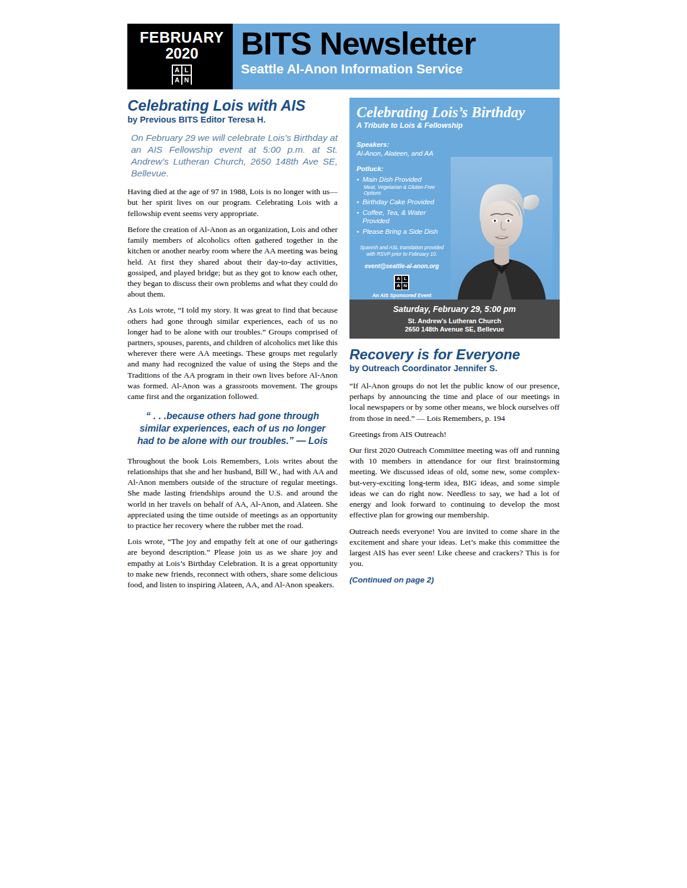FEBRUARY 2020
ALAN
BITS Newsletter
Seattle Al-Anon Information Service
Celebrating Lois with AIS
by Previous BITS Editor Teresa H.
On February 29 we will celebrate Lois’s Birthday at an AIS Fellowship event at 5:00 p.m. at St. Andrew’s Lutheran Church, 2650 148th Ave SE, Bellevue.
Having died at the age of 97 in 1988, Lois is no longer with us—but her spirit lives on our program. Celebrating Lois with a fellowship event seems very appropriate.
Before the creation of Al-Anon as an organization, Lois and other family members of alcoholics often gathered together in the kitchen or another nearby room where the AA meeting was being held. At first they shared about their day-to-day activities, gossiped, and played bridge; but as they got to know each other, they began to discuss their own problems and what they could do about them.
As Lois wrote, “I told my story. It was great to find that because others had gone through similar experiences, each of us no longer had to be alone with our troubles.” Groups comprised of partners, spouses, parents, and children of alcoholics met like this wherever there were AA meetings. These groups met regularly and many had recognized the value of using the Steps and the Traditions of the AA program in their own lives before Al-Anon was formed. Al-Anon was a grassroots movement. The groups came first and the organization followed.
“ . . .because others had gone through similar experiences, each of us no longer had to be alone with our troubles.” — Lois
Throughout the book Lois Remembers, Lois writes about the relationships that she and her husband, Bill W., had with AA and Al-Anon members outside of the structure of regular meetings. She made lasting friendships around the U.S. and around the world in her travels on behalf of AA, Al-Anon, and Alateen. She appreciated using the time outside of meetings as an opportunity to practice her recovery where the rubber met the road.
Lois wrote, “The joy and empathy felt at one of our gatherings are beyond description.” Please join us as we share joy and empathy at Lois’s Birthday Celebration. It is a great opportunity to make new friends, reconnect with others, share some delicious food, and listen to inspiring Alateen, AA, and Al-Anon speakers.
Celebrating Lois’s Birthday
A Tribute to Lois & Fellowship
Speakers:
Al-Anon, Alateen, and AA
Potluck:
Main Dish ProvidedMeat, Vegetarian & Gluten-Free Options
Birthday Cake Provided
Coffee, Tea, & Water Provided
Please Bring a Side Dish
Spanish and ASL translation provided
with RSVP prior to February 10.
event@seattle-al-anon.org
ALAN
An AIS Sponsored Event
Saturday, February 29, 5:00 pm
St. Andrew’s Lutheran Church
2650 148th Avenue SE, Bellevue
Recovery is for Everyone
by Outreach Coordinator Jennifer S.
“If Al-Anon groups do not let the public know of our presence, perhaps by announcing the time and place of our meetings in local newspapers or by some other means, we block ourselves off from those in need.” — Lois Remembers, p. 194
Greetings from AIS Outreach!
Our first 2020 Outreach Committee meeting was off and running with 10 members in attendance for our first brainstorming meeting. We discussed ideas of old, some new, some complex-but-very-exciting long-term idea, BIG ideas, and some simple ideas we can do right now. Needless to say, we had a lot of energy and look forward to continuing to develop the most effective plan for growing our membership.
Outreach needs everyone! You are invited to come share in the excitement and share your ideas. Let’s make this committee the largest AIS has ever seen! Like cheese and crackers? This is for you.
(Continued on page 2)